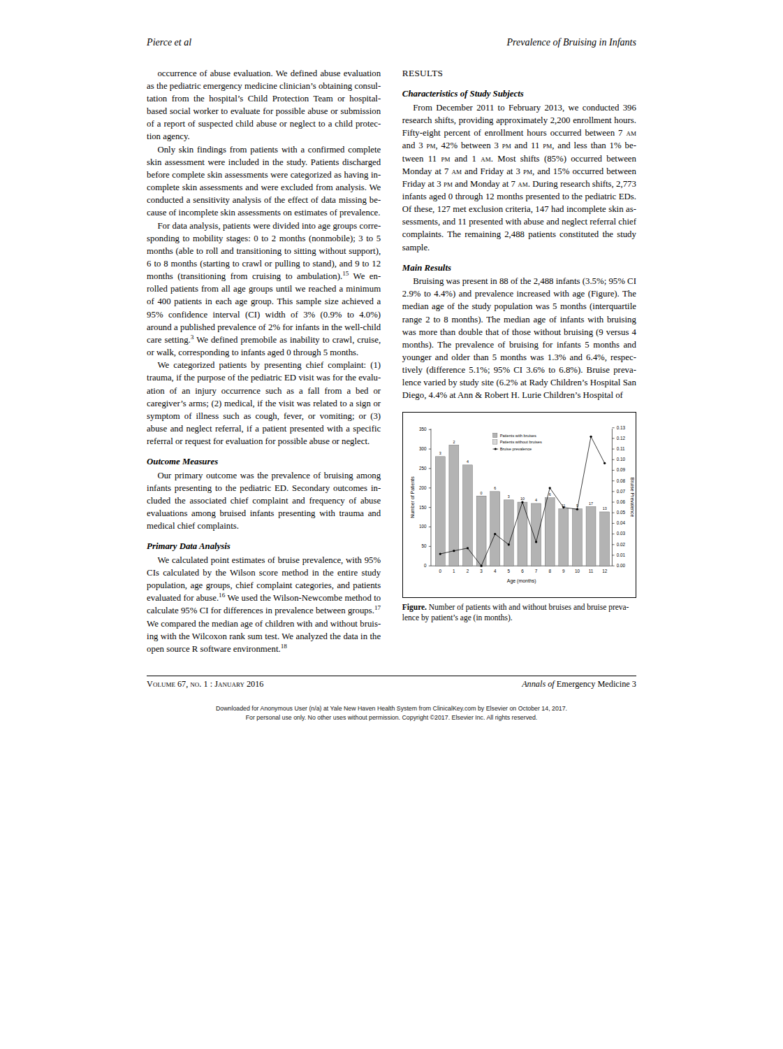Pierce et al Prevalence of Bruising in Infants
occurrence of abuse evaluation. We defined abuse evaluation as the pediatric emergency medicine clinician’s obtaining consultation from the hospital’s Child Protection Team or hospital-based social worker to evaluate for possible abuse or submission of a report of suspected child abuse or neglect to a child protection agency.
Only skin findings from patients with a confirmed complete skin assessment were included in the study. Patients discharged before complete skin assessments were categorized as having incomplete skin assessments and were excluded from analysis. We conducted a sensitivity analysis of the effect of data missing because of incomplete skin assessments on estimates of prevalence.
For data analysis, patients were divided into age groups corresponding to mobility stages: 0 to 2 months (nonmobile); 3 to 5 months (able to roll and transitioning to sitting without support), 6 to 8 months (starting to crawl or pulling to stand), and 9 to 12 months (transitioning from cruising to ambulation).15 We enrolled patients from all age groups until we reached a minimum of 400 patients in each age group. This sample size achieved a 95% confidence interval (CI) width of 3% (0.9% to 4.0%) around a published prevalence of 2% for infants in the well-child care setting.3 We defined premobile as inability to crawl, cruise, or walk, corresponding to infants aged 0 through 5 months.
We categorized patients by presenting chief complaint: (1) trauma, if the purpose of the pediatric ED visit was for the evaluation of an injury occurrence such as a fall from a bed or caregiver’s arms; (2) medical, if the visit was related to a sign or symptom of illness such as cough, fever, or vomiting; or (3) abuse and neglect referral, if a patient presented with a specific referral or request for evaluation for possible abuse or neglect.
Outcome Measures
Our primary outcome was the prevalence of bruising among infants presenting to the pediatric ED. Secondary outcomes included the associated chief complaint and frequency of abuse evaluations among bruised infants presenting with trauma and medical chief complaints.
Primary Data Analysis
We calculated point estimates of bruise prevalence, with 95% CIs calculated by the Wilson score method in the entire study population, age groups, chief complaint categories, and patients evaluated for abuse.16 We used the Wilson-Newcombe method to calculate 95% CI for differences in prevalence between groups.17 We compared the median age of children with and without bruising with the Wilcoxon rank sum test. We analyzed the data in the open source R software environment.18
RESULTS
Characteristics of Study Subjects
From December 2011 to February 2013, we conducted 396 research shifts, providing approximately 2,200 enrollment hours. Fifty-eight percent of enrollment hours occurred between 7 am and 3 pm, 42% between 3 pm and 11 pm, and less than 1% between 11 pm and 1 am. Most shifts (85%) occurred between Monday at 7 am and Friday at 3 pm, and 15% occurred between Friday at 3 pm and Monday at 7 am. During research shifts, 2,773 infants aged 0 through 12 months presented to the pediatric EDs. Of these, 127 met exclusion criteria, 147 had incomplete skin assessments, and 11 presented with abuse and neglect referral chief complaints. The remaining 2,488 patients constituted the study sample.
Main Results
Bruising was present in 88 of the 2,488 infants (3.5%; 95% CI 2.9% to 4.4%) and prevalence increased with age (Figure). The median age of the study population was 5 months (interquartile range 2 to 8 months). The median age of infants with bruising was more than double that of those without bruising (9 versus 4 months). The prevalence of bruising for infants 5 months and younger and older than 5 months was 1.3% and 6.4%, respectively (difference 5.1%; 95% CI 3.6% to 6.8%). Bruise prevalence varied by study site (6.2% at Rady Children’s Hospital San Diego, 4.4% at Ann & Robert H. Lurie Children’s Hospital of
0 50 100 150 200 250 300 350 Number of Patients 0.00 0.01 0.02 0.03 0.04 0.05 0.06 0.07 0.08 0.09 0.10 0.11 0.12 0.13 Bruise Prevalence 3 2 4 0 6 3 10 4 6 11 9 17 13 0 1 2 3 4 5 6 7 8 9 10 11 12 Age (months) Patients with bruises Patients without bruises Bruise prevalence
Figure. Number of patients with and without bruises and bruise prevalence by patient’s age (in months).
Volume 67, no. 1 : January 2016 Annals of Emergency Medicine 3
Downloaded for Anonymous User (n/a) at Yale New Haven Health System from ClinicalKey.com by Elsevier on October 14, 2017.
For personal use only. No other uses without permission. Copyright ©2017. Elsevier Inc. All rights reserved.